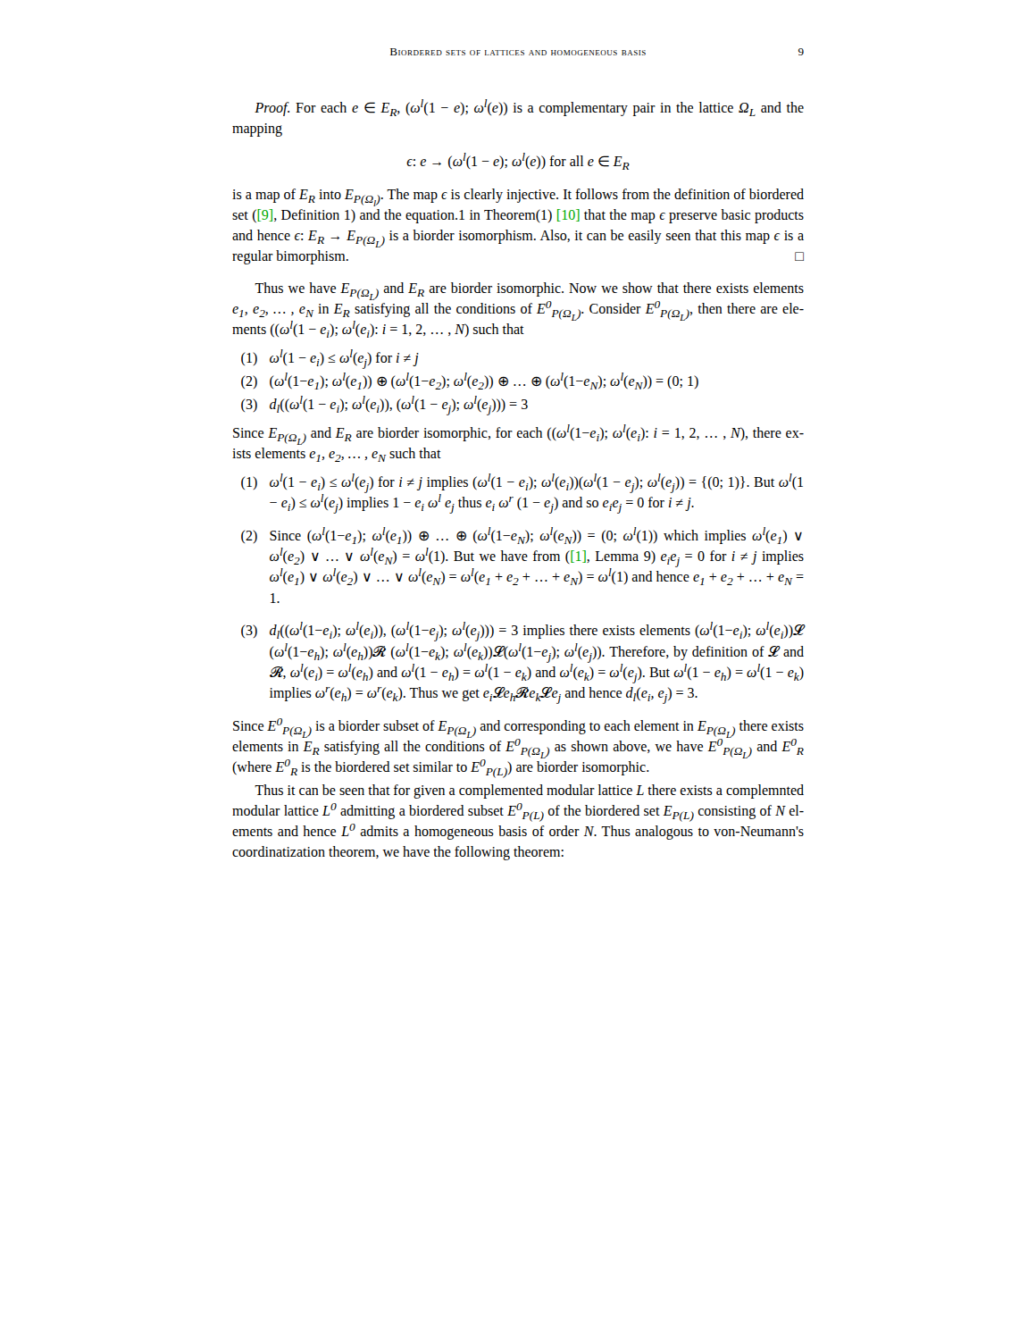Biordered sets of lattices and homogeneous basis 9
Proof. For each e ∈ ER, (ωl(1 − e); ωl(e)) is a complementary pair in the lattice ΩL and the mapping
ϵ: e → (ωl(1 − e); ωl(e)) for all e ∈ ER
is a map of ER into EP(Ωl). The map ϵ is clearly injective. It follows from the definition of biordered set ([9], Definition 1) and the equation.1 in Theorem(1) [10] that the map ϵ preserve basic products and hence ϵ: ER → EP(ΩL) is a biorder isomorphism. Also, it can be easily seen that this map ϵ is a regular bimorphism. □
Thus we have EP(ΩL) and ER are biorder isomorphic. Now we show that there exists elements e1, e2, … , eN in ER satisfying all the conditions of E0P(ΩL). Consider E0P(ΩL), then there are elements ((ωl(1 − ei); ωl(ei): i = 1, 2, … , N) such that
(1) ωl(1 − ei) ≤ ωl(ej) for i ≠ j
(2) (ωl(1−e1); ωl(e1)) ⊕ (ωl(1−e2); ωl(e2)) ⊕ … ⊕ (ωl(1−eN); ωl(eN)) = (0; 1)
(3) dl((ωl(1 − ei); ωl(ei)), (ωl(1 − ej); ωl(ej))) = 3
Since EP(ΩL) and ER are biorder isomorphic, for each ((ωl(1−ei); ωl(ei): i = 1, 2, … , N), there exists elements e1, e2, … , eN such that
(1) ωl(1 − ei) ≤ ωl(ej) for i ≠ j implies (ωl(1 − ei); ωl(ei))(ωl(1 − ej); ωl(ej)) = {(0; 1)}. But ωl(1 − ei) ≤ ωl(ej) implies 1 − ei ωl ej thus ei ωr (1 − ej) and so eiej = 0 for i ≠ j.
(2) Since (ωl(1−e1); ωl(e1)) ⊕ … ⊕ (ωl(1−eN); ωl(eN)) = (0; ωl(1)) which implies ωl(e1) ∨ ωl(e2) ∨ … ∨ ωl(eN) = ωl(1). But we have from ([1], Lemma 9) eiej = 0 for i ≠ j implies ωl(e1) ∨ ωl(e2) ∨ … ∨ ωl(eN) = ωl(e1 + e2 + … + eN) = ωl(1) and hence e1 + e2 + … + eN = 1.
(3) dl((ωl(1−ei); ωl(ei)), (ωl(1−ej); ωl(ej))) = 3 implies there exists elements (ωl(1−ei); ωl(ei))𝓛 (ωl(1−eh); ωl(eh))𝓡 (ωl(1−ek); ωl(ek))𝓛(ωl(1−ej); ωl(ej)). Therefore, by definition of 𝓛 and 𝓡, ωl(ei) = ωl(eh) and ωl(1 − eh) = ωl(1 − ek) and ωl(ek) = ωl(ej). But ωl(1 − eh) = ωl(1 − ek) implies ωr(eh) = ωr(ek). Thus we get ei 𝓛eh 𝓡ek 𝓛ej and hence dl(ei, ej) = 3.
Since E0P(ΩL) is a biorder subset of EP(ΩL) and corresponding to each element in EP(ΩL) there exists elements in ER satisfying all the conditions of E0P(ΩL) as shown above, we have E0P(ΩL) and E0R (where E0R is the biordered set similar to E0P(L)) are biorder isomorphic.
Thus it can be seen that for given a complemented modular lattice L there exists a complemnted modular lattice L0 admitting a biordered subset E0P(L) of the biordered set EP(L) consisting of N elements and hence L0 admits a homogeneous basis of order N. Thus analogous to von-Neumann's coordinatization theorem, we have the following theorem: